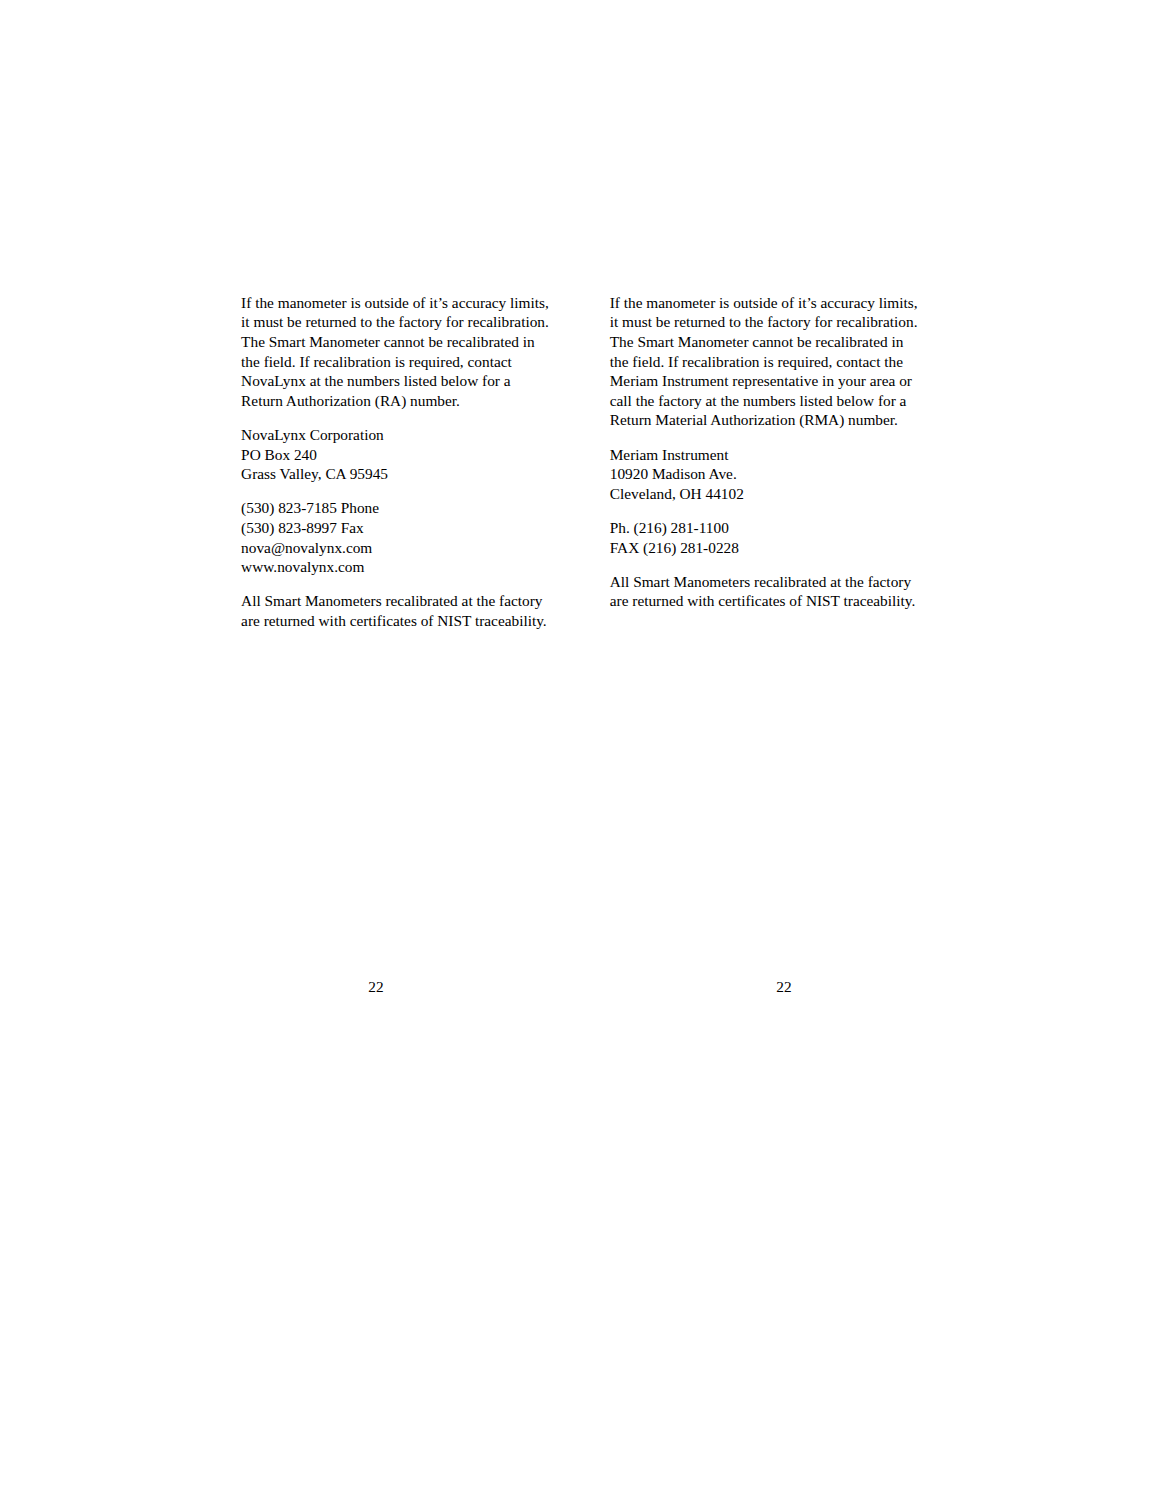If the manometer is outside of it’s accuracy limits, it must be returned to the factory for recalibration. The Smart Manometer cannot be recalibrated in the field. If recalibration is required, contact NovaLynx at the numbers listed below for a Return Authorization (RA) number.
NovaLynx Corporation
PO Box 240
Grass Valley, CA 95945
(530) 823-7185 Phone
(530) 823-8997 Fax
nova@novalynx.com
www.novalynx.com
All Smart Manometers recalibrated at the factory are returned with certificates of NIST traceability.
If the manometer is outside of it’s accuracy limits, it must be returned to the factory for recalibration. The Smart Manometer cannot be recalibrated in the field. If recalibration is required, contact the Meriam Instrument representative in your area or call the factory at the numbers listed below for a Return Material Authorization (RMA) number.
Meriam Instrument
10920 Madison Ave.
Cleveland, OH 44102
Ph. (216) 281-1100
FAX (216) 281-0228
All Smart Manometers recalibrated at the factory are returned with certificates of NIST traceability.
22
22